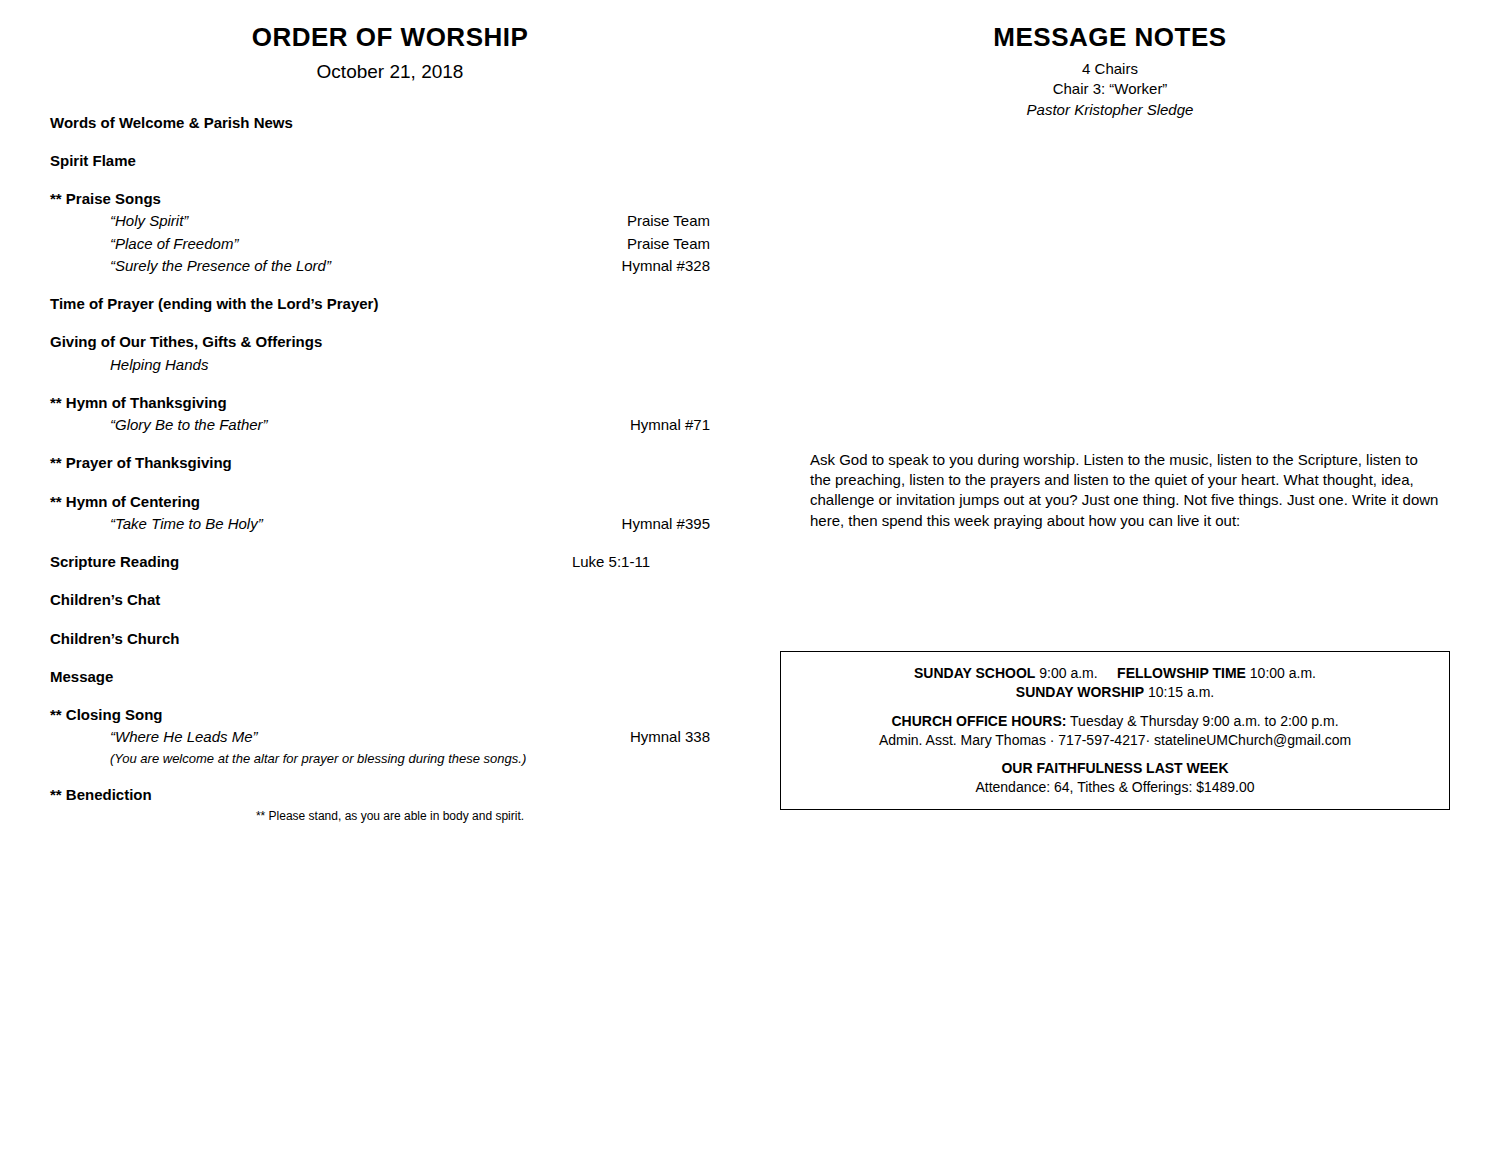ORDER OF WORSHIP
October 21, 2018
Words of Welcome & Parish News
Spirit Flame
** Praise Songs
“Holy Spirit”Praise Team
“Place of Freedom”Praise Team
“Surely the Presence of the Lord”Hymnal #328
Time of Prayer (ending with the Lord’s Prayer)
Giving of Our Tithes, Gifts & Offerings
Helping Hands
** Hymn of Thanksgiving
“Glory Be to the Father”Hymnal #71
** Prayer of Thanksgiving
** Hymn of Centering
“Take Time to Be Holy”Hymnal #395
Scripture Reading Luke 5:1-11
Children’s Chat
Children’s Church
Message
** Closing Song
“Where He Leads Me”Hymnal 338
(You are welcome at the altar for prayer or blessing during these songs.)
** Benediction
** Please stand, as you are able in body and spirit.
MESSAGE NOTES
4 Chairs
Chair 3: “Worker”
Pastor Kristopher Sledge
Ask God to speak to you during worship. Listen to the music, listen to the Scripture, listen to the preaching, listen to the prayers and listen to the quiet of your heart. What thought, idea, challenge or invitation jumps out at you? Just one thing. Not five things. Just one. Write it down here, then spend this week praying about how you can live it out:
SUNDAY SCHOOL 9:00 a.m. FELLOWSHIP TIME 10:00 a.m.
SUNDAY WORSHIP 10:15 a.m.
CHURCH OFFICE HOURS: Tuesday & Thursday 9:00 a.m. to 2:00 p.m.
Admin. Asst. Mary Thomas · 717-597-4217· statelineUMChurch@gmail.com
OUR FAITHFULNESS LAST WEEK
Attendance: 64, Tithes & Offerings: $1489.00